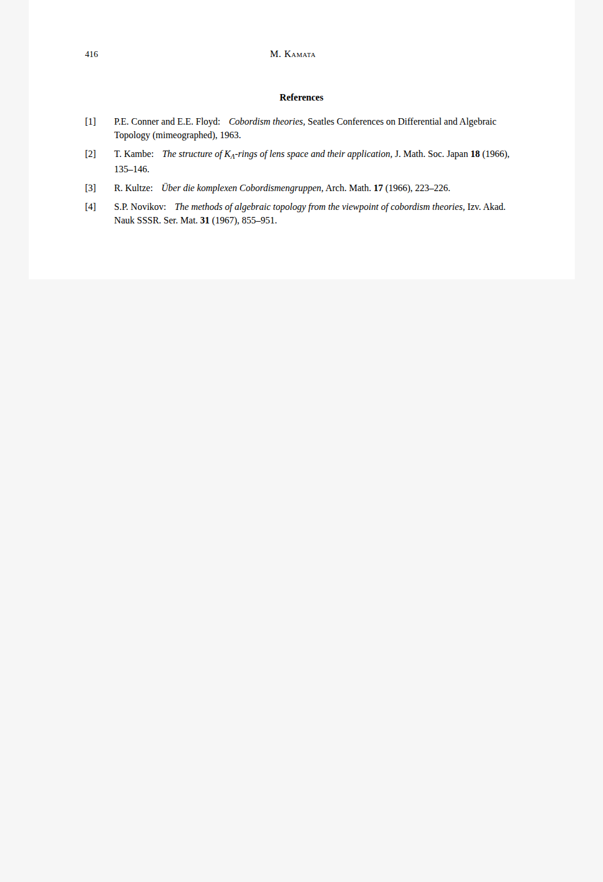416 M. Kamata
References
[1] P.E. Conner and E.E. Floyd: Cobordism theories, Seatles Conferences on Differential and Algebraic Topology (mimeographed), 1963.
[2] T. Kambe: The structure of KΛ-rings of lens space and their application, J. Math. Soc. Japan 18 (1966), 135–146.
[3] R. Kultze: Über die komplexen Cobordismengruppen, Arch. Math. 17 (1966), 223–226.
[4] S.P. Novikov: The methods of algebraic topology from the viewpoint of cobordism theories, Izv. Akad. Nauk SSSR. Ser. Mat. 31 (1967), 855–951.